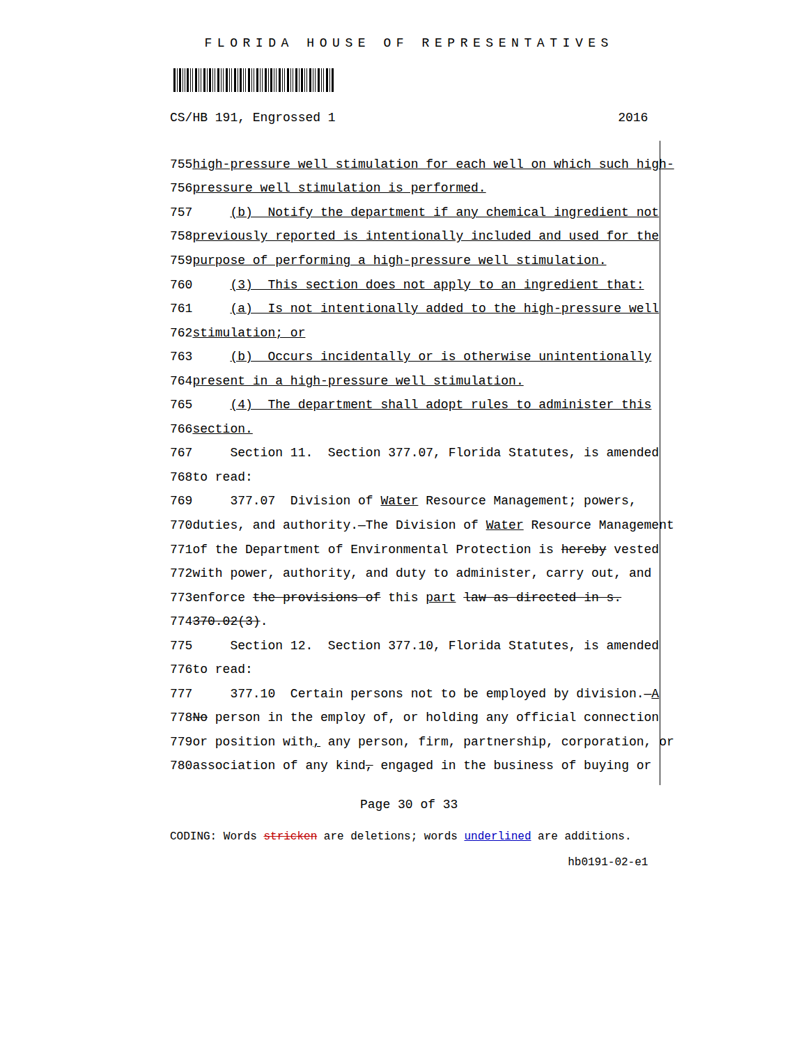FLORIDA HOUSE OF REPRESENTATIVES
CS/HB 191, Engrossed 1 2016
| 755 | high-pressure well stimulation for each well on which such high- |
| 756 | pressure well stimulation is performed. |
| 757 | (b) Notify the department if any chemical ingredient not |
| 758 | previously reported is intentionally included and used for the |
| 759 | purpose of performing a high-pressure well stimulation. |
| 760 | (3) This section does not apply to an ingredient that: |
| 761 | (a) Is not intentionally added to the high-pressure well |
| 762 | stimulation; or |
| 763 | (b) Occurs incidentally or is otherwise unintentionally |
| 764 | present in a high-pressure well stimulation. |
| 765 | (4) The department shall adopt rules to administer this |
| 766 | section. |
| 767 | Section 11. Section 377.07, Florida Statutes, is amended |
| 768 | to read: |
| 769 | 377.07 Division of Water Resource Management; powers, |
| 770 | duties, and authority.—The Division of Water Resource Management |
| 771 | of the Department of Environmental Protection is hereby vested |
| 772 | with power, authority, and duty to administer, carry out, and |
| 773 | enforce the provisions of this part law as directed in s. |
| 774 | 370.02(3) . |
| 775 | Section 12. Section 377.10, Florida Statutes, is amended |
| 776 | to read: |
| 777 | 377.10 Certain persons not to be employed by division.— A |
| 778 | No person in the employ of, or holding any official connection |
| 779 | or position with , any person, firm, partnership, corporation, or |
| 780 | association of any kind , engaged in the business of buying or |
Page 30 of 33
CODING: Words stricken are deletions; words underlined are additions.
hb0191-02-e1